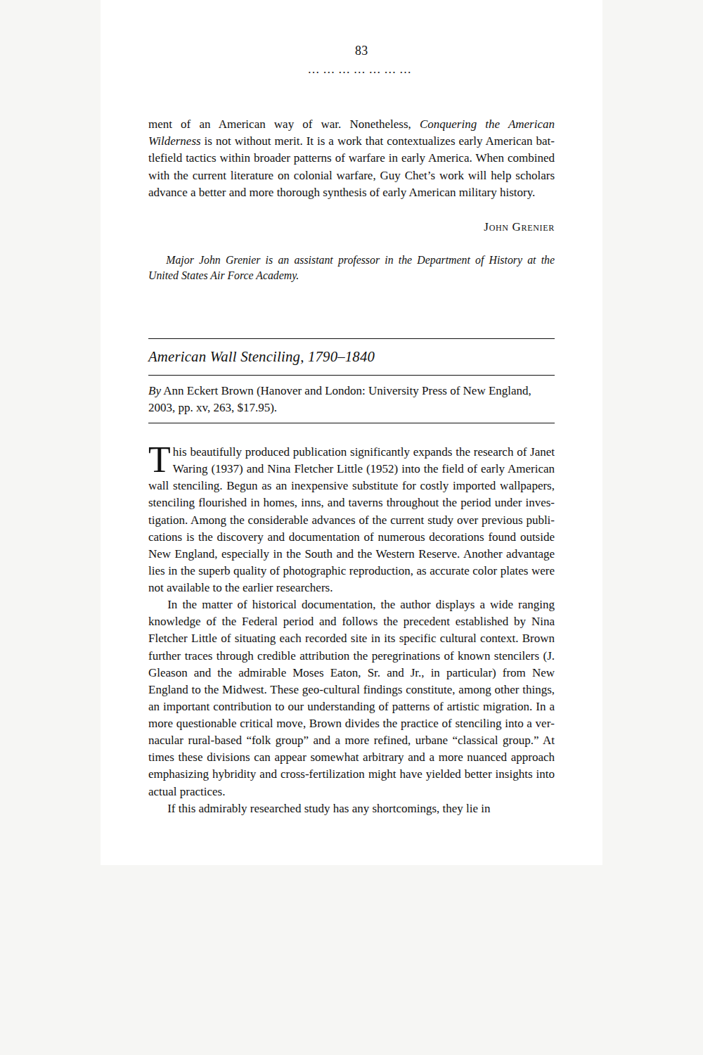83
…………………
ment of an American way of war. Nonetheless, Conquering the American Wilderness is not without merit. It is a work that contextualizes early American battlefield tactics within broader patterns of warfare in early America. When combined with the current literature on colonial warfare, Guy Chet’s work will help scholars advance a better and more thorough synthesis of early American military history.
John Grenier
Major John Grenier is an assistant professor in the Department of History at the United States Air Force Academy.
American Wall Stenciling, 1790–1840
By Ann Eckert Brown (Hanover and London: University Press of New England, 2003, pp. xv, 263, $17.95).
This beautifully produced publication significantly expands the research of Janet Waring (1937) and Nina Fletcher Little (1952) into the field of early American wall stenciling. Begun as an inexpensive substitute for costly imported wallpapers, stenciling flourished in homes, inns, and taverns throughout the period under investigation. Among the considerable advances of the current study over previous publications is the discovery and documentation of numerous decorations found outside New England, especially in the South and the Western Reserve. Another advantage lies in the superb quality of photographic reproduction, as accurate color plates were not available to the earlier researchers.
In the matter of historical documentation, the author displays a wide ranging knowledge of the Federal period and follows the precedent established by Nina Fletcher Little of situating each recorded site in its specific cultural context. Brown further traces through credible attribution the peregrinations of known stencilers (J. Gleason and the admirable Moses Eaton, Sr. and Jr., in particular) from New England to the Midwest. These geo-cultural findings constitute, among other things, an important contribution to our understanding of patterns of artistic migration. In a more questionable critical move, Brown divides the practice of stenciling into a vernacular rural-based “folk group” and a more refined, urbane “classical group.” At times these divisions can appear somewhat arbitrary and a more nuanced approach emphasizing hybridity and cross-fertilization might have yielded better insights into actual practices.
If this admirably researched study has any shortcomings, they lie in